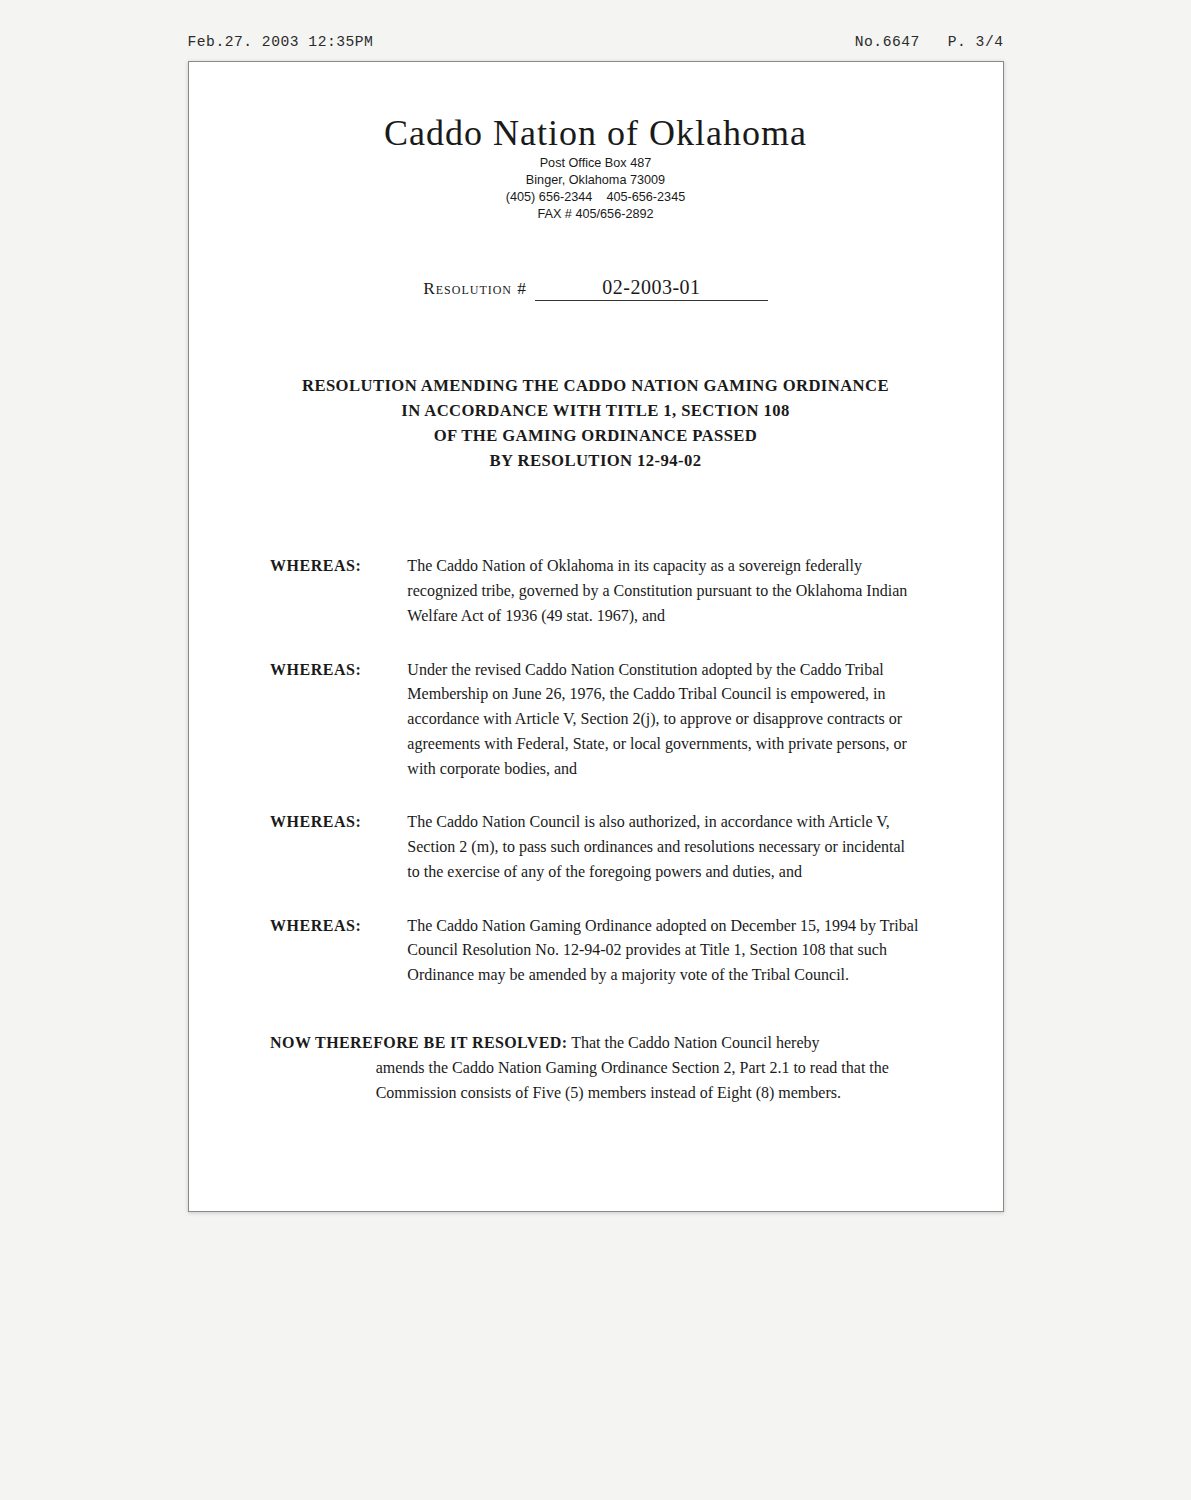Feb.27. 2003 12:35PM No.6647 P. 3/4
Caddo Nation of Oklahoma
Post Office Box 487
Binger, Oklahoma 73009
(405) 656-2344 405-656-2345
FAX # 405/656-2892
Resolution #02-2003-01
Resolution Amending the Caddo Nation Gaming Ordinance
in Accordance with Title 1, Section 108
of the Gaming Ordinance Passed
by Resolution 12-94-02
WHEREAS:
The Caddo Nation of Oklahoma in its capacity as a sovereign federally recognized tribe, governed by a Constitution pursuant to the Oklahoma Indian Welfare Act of 1936 (49 stat. 1967), and
WHEREAS:
Under the revised Caddo Nation Constitution adopted by the Caddo Tribal Membership on June 26, 1976, the Caddo Tribal Council is empowered, in accordance with Article V, Section 2(j), to approve or disapprove contracts or agreements with Federal, State, or local governments, with private persons, or with corporate bodies, and
WHEREAS:
The Caddo Nation Council is also authorized, in accordance with Article V, Section 2 (m), to pass such ordinances and resolutions necessary or incidental to the exercise of any of the foregoing powers and duties, and
WHEREAS:
The Caddo Nation Gaming Ordinance adopted on December 15, 1994 by Tribal Council Resolution No. 12-94-02 provides at Title 1, Section 108 that such Ordinance may be amended by a majority vote of the Tribal Council.
NOW THEREFORE BE IT RESOLVED: That the Caddo Nation Council hereby amends the Caddo Nation Gaming Ordinance Section 2, Part 2.1 to read that the Commission consists of Five (5) members instead of Eight (8) members.